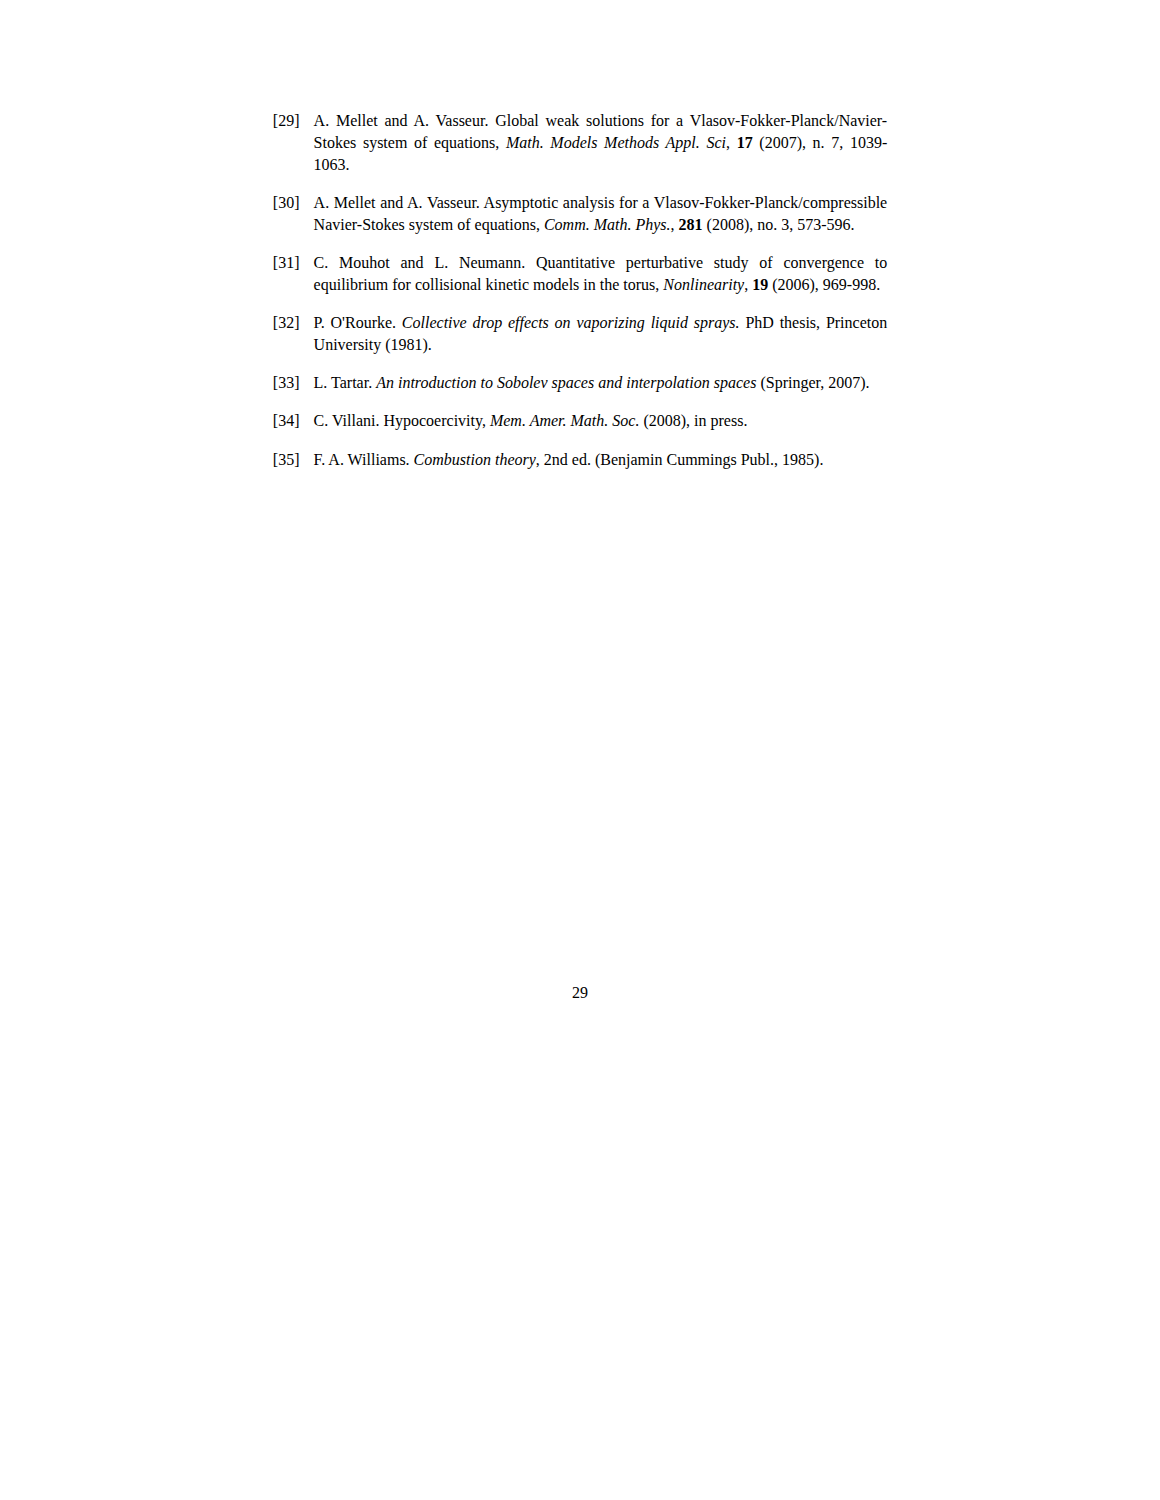[29] A. Mellet and A. Vasseur. Global weak solutions for a Vlasov-Fokker-Planck/Navier-Stokes system of equations, Math. Models Methods Appl. Sci, 17 (2007), n. 7, 1039-1063.
[30] A. Mellet and A. Vasseur. Asymptotic analysis for a Vlasov-Fokker-Planck/compressible Navier-Stokes system of equations, Comm. Math. Phys., 281 (2008), no. 3, 573-596.
[31] C. Mouhot and L. Neumann. Quantitative perturbative study of convergence to equilibrium for collisional kinetic models in the torus, Nonlinearity, 19 (2006), 969-998.
[32] P. O'Rourke. Collective drop effects on vaporizing liquid sprays. PhD thesis, Princeton University (1981).
[33] L. Tartar. An introduction to Sobolev spaces and interpolation spaces (Springer, 2007).
[34] C. Villani. Hypocoercivity, Mem. Amer. Math. Soc. (2008), in press.
[35] F. A. Williams. Combustion theory, 2nd ed. (Benjamin Cummings Publ., 1985).
29